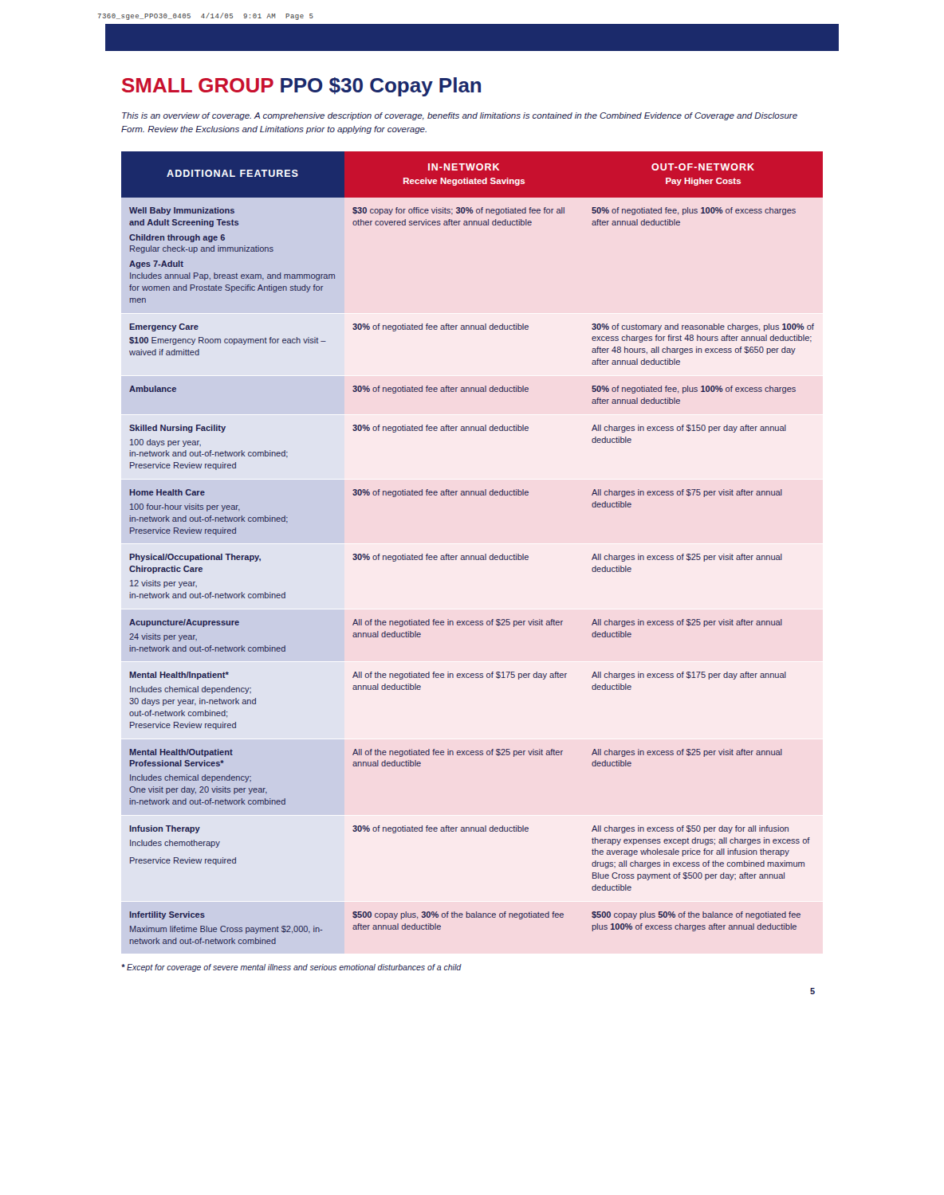7360_sgee_PPO30_0405 4/14/05 9:01 AM Page 5
SMALL GROUP PPO $30 Copay Plan
This is an overview of coverage. A comprehensive description of coverage, benefits and limitations is contained in the Combined Evidence of Coverage and Disclosure Form. Review the Exclusions and Limitations prior to applying for coverage.
| ADDITIONAL FEATURES | IN-NETWORK Receive Negotiated Savings | OUT-OF-NETWORK Pay Higher Costs |
| --- | --- | --- |
| Well Baby Immunizations and Adult Screening Tests Children through age 6 Regular check-up and immunizations Ages 7-Adult Includes annual Pap, breast exam, and mammogram for women and Prostate Specific Antigen study for men | $30 copay for office visits; 30% of negotiated fee for all other covered services after annual deductible | 50% of negotiated fee, plus 100% of excess charges after annual deductible |
| Emergency Care $100 Emergency Room copayment for each visit – waived if admitted | 30% of negotiated fee after annual deductible | 30% of customary and reasonable charges, plus 100% of excess charges for first 48 hours after annual deductible; after 48 hours, all charges in excess of $650 per day after annual deductible |
| Ambulance | 30% of negotiated fee after annual deductible | 50% of negotiated fee, plus 100% of excess charges after annual deductible |
| Skilled Nursing Facility 100 days per year, in-network and out-of-network combined; Preservice Review required | 30% of negotiated fee after annual deductible | All charges in excess of $150 per day after annual deductible |
| Home Health Care 100 four-hour visits per year, in-network and out-of-network combined; Preservice Review required | 30% of negotiated fee after annual deductible | All charges in excess of $75 per visit after annual deductible |
| Physical/Occupational Therapy, Chiropractic Care 12 visits per year, in-network and out-of-network combined | 30% of negotiated fee after annual deductible | All charges in excess of $25 per visit after annual deductible |
| Acupuncture/Acupressure 24 visits per year, in-network and out-of-network combined | All of the negotiated fee in excess of $25 per visit after annual deductible | All charges in excess of $25 per visit after annual deductible |
| Mental Health/Inpatient* Includes chemical dependency; 30 days per year, in-network and out-of-network combined; Preservice Review required | All of the negotiated fee in excess of $175 per day after annual deductible | All charges in excess of $175 per day after annual deductible |
| Mental Health/Outpatient Professional Services* Includes chemical dependency; One visit per day, 20 visits per year, in-network and out-of-network combined | All of the negotiated fee in excess of $25 per visit after annual deductible | All charges in excess of $25 per visit after annual deductible |
| Infusion Therapy Includes chemotherapy Preservice Review required | 30% of negotiated fee after annual deductible | All charges in excess of $50 per day for all infusion therapy expenses except drugs; all charges in excess of the average wholesale price for all infusion therapy drugs; all charges in excess of the combined maximum Blue Cross payment of $500 per day; after annual deductible |
| Infertility Services Maximum lifetime Blue Cross payment $2,000, in-network and out-of-network combined | $500 copay plus, 30% of the balance of negotiated fee after annual deductible | $500 copay plus 50% of the balance of negotiated fee plus 100% of excess charges after annual deductible |
* Except for coverage of severe mental illness and serious emotional disturbances of a child
5